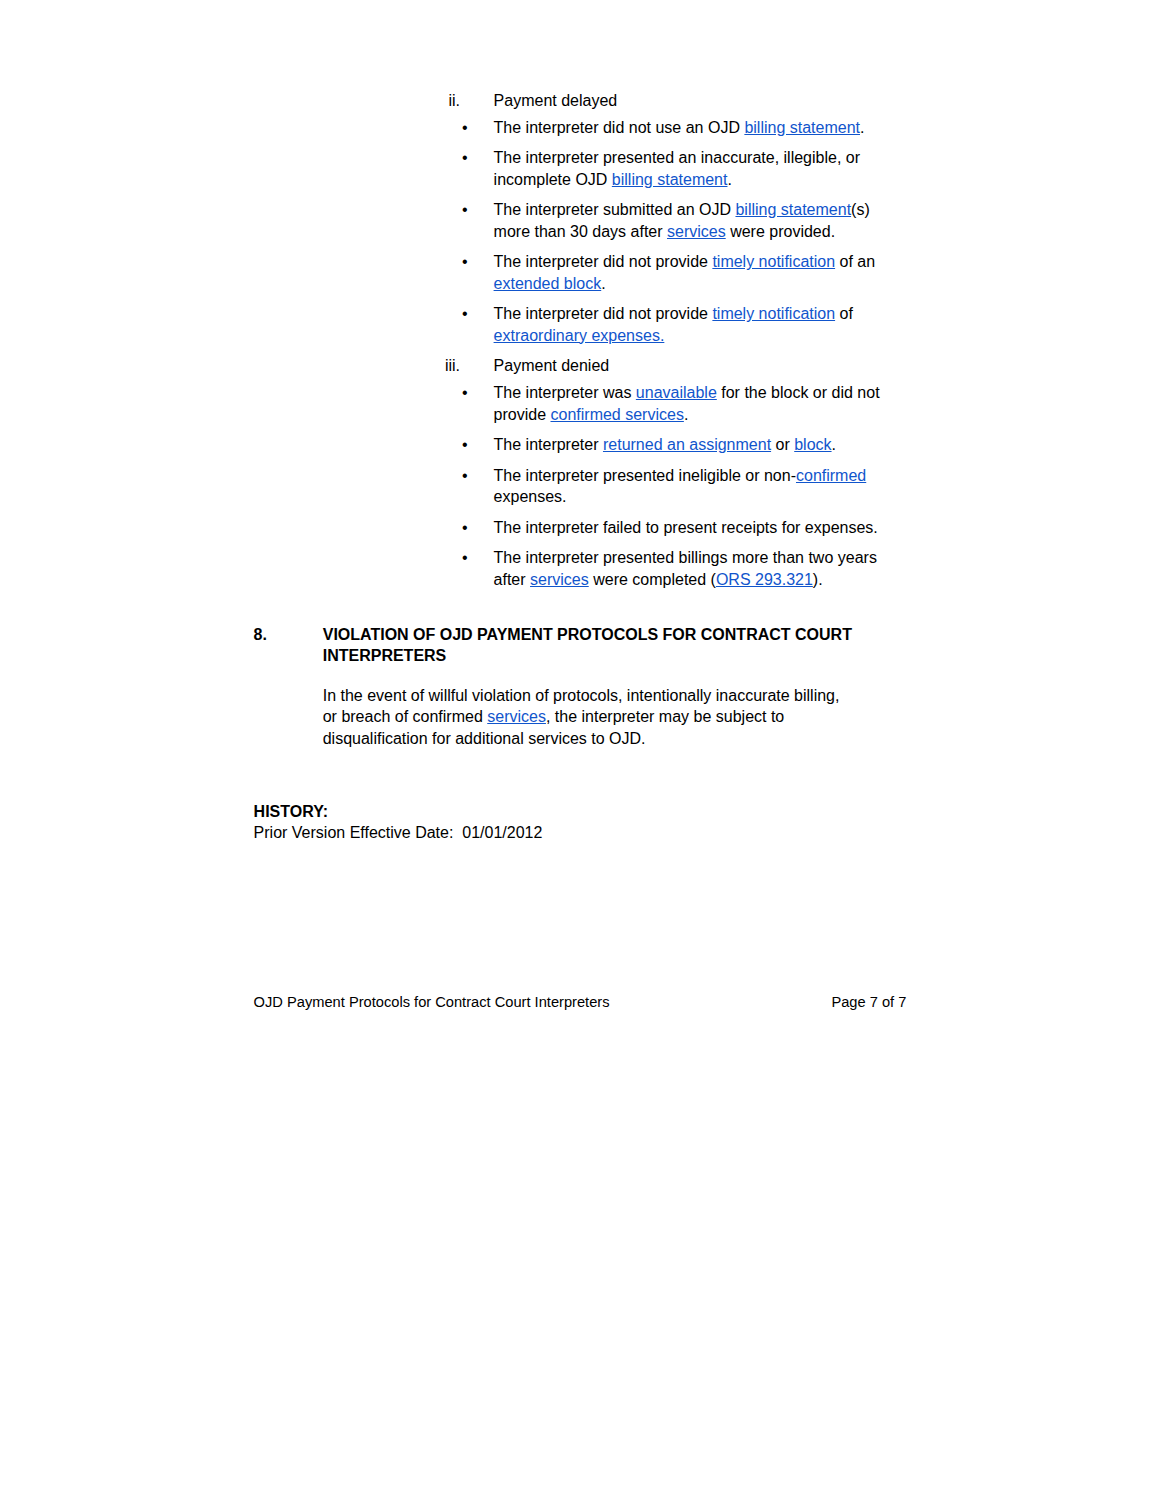ii.
Payment delayed
The interpreter did not use an OJD billing statement.
The interpreter presented an inaccurate, illegible, or incomplete OJD billing statement.
The interpreter submitted an OJD billing statement(s) more than 30 days after services were provided.
The interpreter did not provide timely notification of an extended block.
The interpreter did not provide timely notification of extraordinary expenses.
iii.
Payment denied
The interpreter was unavailable for the block or did not provide confirmed services.
The interpreter returned an assignment or block.
The interpreter presented ineligible or non-confirmed expenses.
The interpreter failed to present receipts for expenses.
The interpreter presented billings more than two years after services were completed (ORS 293.321).
8.
VIOLATION OF OJD PAYMENT PROTOCOLS FOR CONTRACT COURT INTERPRETERS
In the event of willful violation of protocols, intentionally inaccurate billing, or breach of confirmed services, the interpreter may be subject to disqualification for additional services to OJD.
HISTORY:
Prior Version Effective Date: 01/01/2012
OJD Payment Protocols for Contract Court Interpreters Page 7 of 7